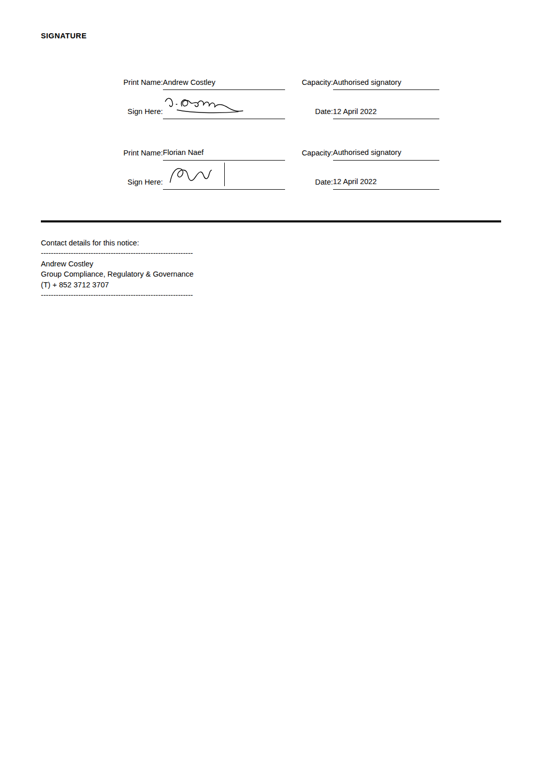SIGNATURE
| Print Name: | Andrew Costley | Capacity: | Authorised signatory |
| Sign Here: | | Date: | 12 April 2022 |
| Print Name: | Florian Naef | Capacity: | Authorised signatory |
| Sign Here: | | Date: | 12 April 2022 |
Contact details for this notice:
-------------------------------------------------------------
Andrew Costley
Group Compliance, Regulatory & Governance
(T) + 852 3712 3707
-------------------------------------------------------------